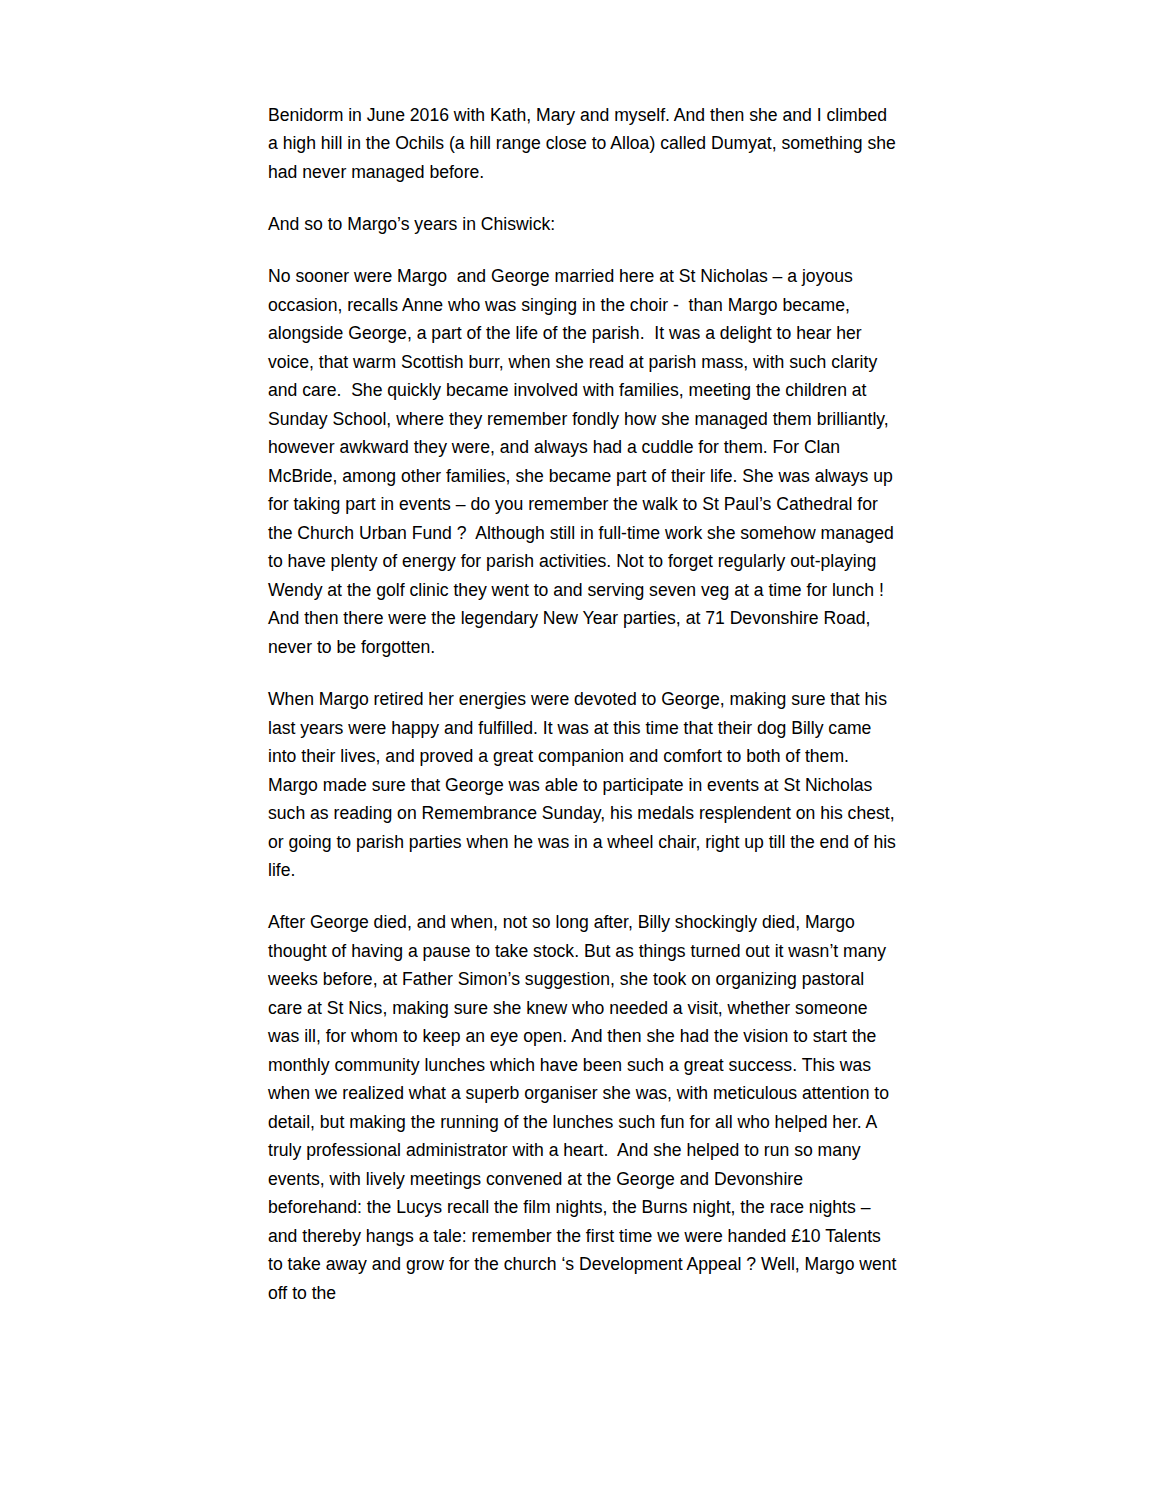Benidorm in June 2016 with Kath, Mary and myself. And then she and I climbed a high hill in the Ochils (a hill range close to Alloa) called Dumyat, something she had never managed before.
And so to Margo’s years in Chiswick:
No sooner were Margo and George married here at St Nicholas – a joyous occasion, recalls Anne who was singing in the choir - than Margo became, alongside George, a part of the life of the parish. It was a delight to hear her voice, that warm Scottish burr, when she read at parish mass, with such clarity and care. She quickly became involved with families, meeting the children at Sunday School, where they remember fondly how she managed them brilliantly, however awkward they were, and always had a cuddle for them. For Clan McBride, among other families, she became part of their life. She was always up for taking part in events – do you remember the walk to St Paul’s Cathedral for the Church Urban Fund ? Although still in full-time work she somehow managed to have plenty of energy for parish activities. Not to forget regularly out-playing Wendy at the golf clinic they went to and serving seven veg at a time for lunch ! And then there were the legendary New Year parties, at 71 Devonshire Road, never to be forgotten.
When Margo retired her energies were devoted to George, making sure that his last years were happy and fulfilled. It was at this time that their dog Billy came into their lives, and proved a great companion and comfort to both of them. Margo made sure that George was able to participate in events at St Nicholas such as reading on Remembrance Sunday, his medals resplendent on his chest, or going to parish parties when he was in a wheel chair, right up till the end of his life.
After George died, and when, not so long after, Billy shockingly died, Margo thought of having a pause to take stock. But as things turned out it wasn’t many weeks before, at Father Simon’s suggestion, she took on organizing pastoral care at St Nics, making sure she knew who needed a visit, whether someone was ill, for whom to keep an eye open. And then she had the vision to start the monthly community lunches which have been such a great success. This was when we realized what a superb organiser she was, with meticulous attention to detail, but making the running of the lunches such fun for all who helped her. A truly professional administrator with a heart. And she helped to run so many events, with lively meetings convened at the George and Devonshire beforehand: the Lucys recall the film nights, the Burns night, the race nights – and thereby hangs a tale: remember the first time we were handed £10 Talents to take away and grow for the church ‘s Development Appeal ? Well, Margo went off to the